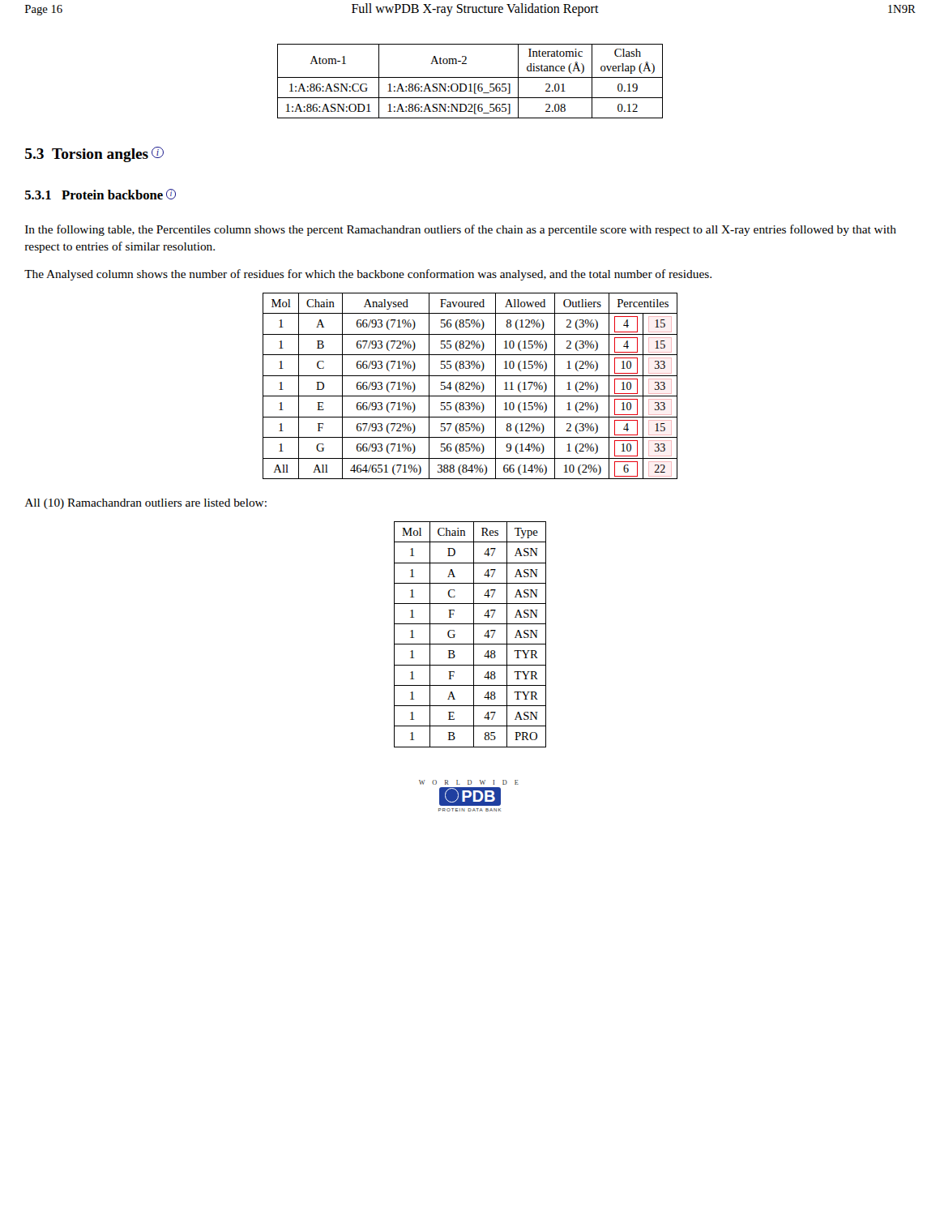Page 16
Full wwPDB X-ray Structure Validation Report
1N9R
| Atom-1 | Atom-2 | Interatomic distance (Å) | Clash overlap (Å) |
| --- | --- | --- | --- |
| 1:A:86:ASN:CG | 1:A:86:ASN:OD1[6_565] | 2.01 | 0.19 |
| 1:A:86:ASN:OD1 | 1:A:86:ASN:ND2[6_565] | 2.08 | 0.12 |
5.3 Torsion anglesi
5.3.1 Protein backbonei
In the following table, the Percentiles column shows the percent Ramachandran outliers of the chain as a percentile score with respect to all X-ray entries followed by that with respect to entries of similar resolution.
The Analysed column shows the number of residues for which the backbone conformation was analysed, and the total number of residues.
| Mol | Chain | Analysed | Favoured | Allowed | Outliers | Percentiles |
| --- | --- | --- | --- | --- | --- | --- |
| 1 | A | 66/93 (71%) | 56 (85%) | 8 (12%) | 2 (3%) | 4 | 15 |
| 1 | B | 67/93 (72%) | 55 (82%) | 10 (15%) | 2 (3%) | 4 | 15 |
| 1 | C | 66/93 (71%) | 55 (83%) | 10 (15%) | 1 (2%) | 10 | 33 |
| 1 | D | 66/93 (71%) | 54 (82%) | 11 (17%) | 1 (2%) | 10 | 33 |
| 1 | E | 66/93 (71%) | 55 (83%) | 10 (15%) | 1 (2%) | 10 | 33 |
| 1 | F | 67/93 (72%) | 57 (85%) | 8 (12%) | 2 (3%) | 4 | 15 |
| 1 | G | 66/93 (71%) | 56 (85%) | 9 (14%) | 1 (2%) | 10 | 33 |
| All | All | 464/651 (71%) | 388 (84%) | 66 (14%) | 10 (2%) | 6 | 22 |
All (10) Ramachandran outliers are listed below:
| Mol | Chain | Res | Type |
| --- | --- | --- | --- |
| 1 | D | 47 | ASN |
| 1 | A | 47 | ASN |
| 1 | C | 47 | ASN |
| 1 | F | 47 | ASN |
| 1 | G | 47 | ASN |
| 1 | B | 48 | TYR |
| 1 | F | 48 | TYR |
| 1 | A | 48 | TYR |
| 1 | E | 47 | ASN |
| 1 | B | 85 | PRO |
W O R L D W I D E
PDB
PROTEIN DATA BANK